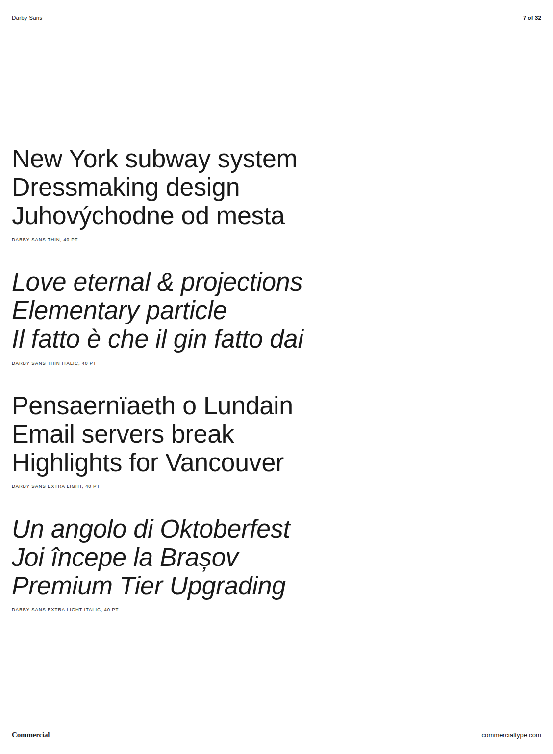Darby Sans 7 of 32
New York subway system
Dressmaking design
Juhovýchodne od mesta
Darby Sans Thin, 40 pt
Love eternal & projections
Elementary particle
Il fatto è che il gin fatto dai
Darby Sans Thin Italic, 40 pt
Pensaernïaeth o Lundain
Email servers break
Highlights for Vancouver
Darby Sans Extra Light, 40 pt
Un angolo di Oktoberfest
Joi începe la Brașov
Premium Tier Upgrading
Darby Sans Extra Light Italic, 40 pt
Commercial commercialtype.com